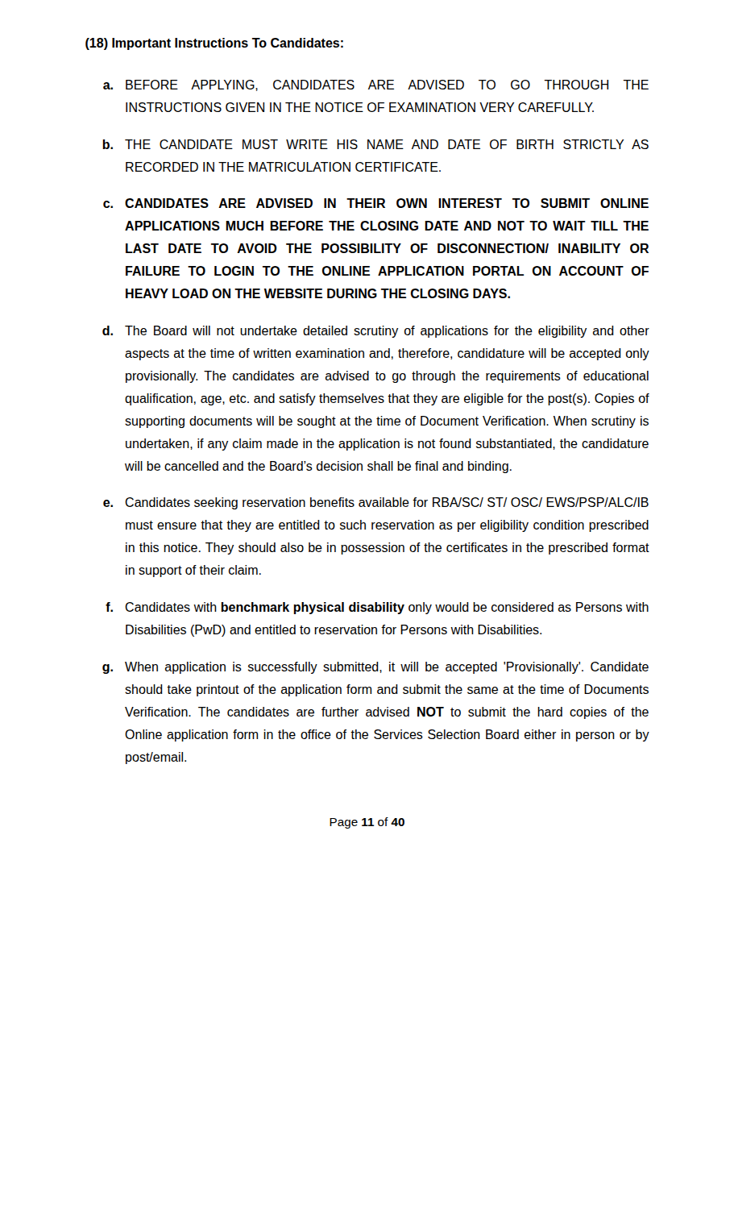(18) Important Instructions To Candidates:
Before applying, candidates are advised to go through the instructions given in the notice of examination very carefully.
The candidate must write his name and date of birth strictly as recorded in the matriculation certificate.
Candidates are advised in their own interest to submit online applications much before the closing date and not to wait till the last date to avoid the possibility of disconnection/ inability or failure to login to the online application portal on account of heavy load on the website during the closing days.
The Board will not undertake detailed scrutiny of applications for the eligibility and other aspects at the time of written examination and, therefore, candidature will be accepted only provisionally. The candidates are advised to go through the requirements of educational qualification, age, etc. and satisfy themselves that they are eligible for the post(s). Copies of supporting documents will be sought at the time of Document Verification. When scrutiny is undertaken, if any claim made in the application is not found substantiated, the candidature will be cancelled and the Board’s decision shall be final and binding.
Candidates seeking reservation benefits available for RBA/SC/ ST/ OSC/ EWS/PSP/ALC/IB must ensure that they are entitled to such reservation as per eligibility condition prescribed in this notice. They should also be in possession of the certificates in the prescribed format in support of their claim.
Candidates with benchmark physical disability only would be considered as Persons with Disabilities (PwD) and entitled to reservation for Persons with Disabilities.
When application is successfully submitted, it will be accepted 'Provisionally'. Candidate should take printout of the application form and submit the same at the time of Documents Verification. The candidates are further advised NOT to submit the hard copies of the Online application form in the office of the Services Selection Board either in person or by post/email.
Page 11 of 40